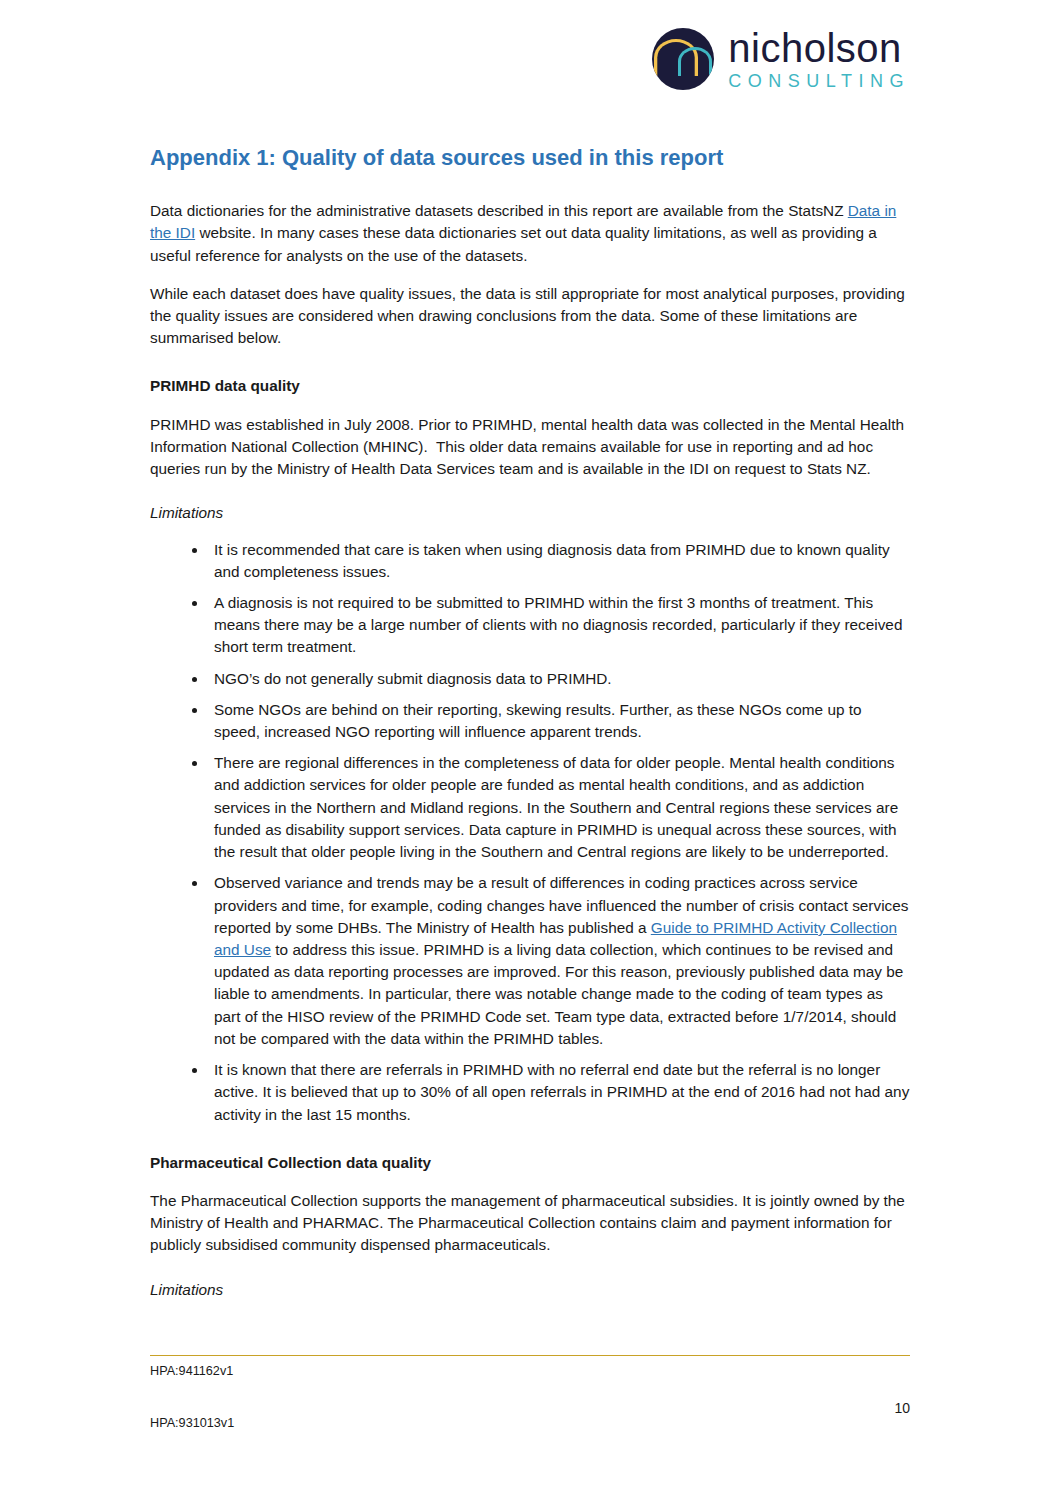nicholson
CONSULTING
Appendix 1: Quality of data sources used in this report
Data dictionaries for the administrative datasets described in this report are available from the StatsNZ Data in the IDI website. In many cases these data dictionaries set out data quality limitations, as well as providing a useful reference for analysts on the use of the datasets.
While each dataset does have quality issues, the data is still appropriate for most analytical purposes, providing the quality issues are considered when drawing conclusions from the data. Some of these limitations are summarised below.
PRIMHD data quality
PRIMHD was established in July 2008. Prior to PRIMHD, mental health data was collected in the Mental Health Information National Collection (MHINC). This older data remains available for use in reporting and ad hoc queries run by the Ministry of Health Data Services team and is available in the IDI on request to Stats NZ.
Limitations
It is recommended that care is taken when using diagnosis data from PRIMHD due to known quality and completeness issues.
A diagnosis is not required to be submitted to PRIMHD within the first 3 months of treatment. This means there may be a large number of clients with no diagnosis recorded, particularly if they received short term treatment.
NGO’s do not generally submit diagnosis data to PRIMHD.
Some NGOs are behind on their reporting, skewing results. Further, as these NGOs come up to speed, increased NGO reporting will influence apparent trends.
There are regional differences in the completeness of data for older people. Mental health conditions and addiction services for older people are funded as mental health conditions, and as addiction services in the Northern and Midland regions. In the Southern and Central regions these services are funded as disability support services. Data capture in PRIMHD is unequal across these sources, with the result that older people living in the Southern and Central regions are likely to be underreported.
Observed variance and trends may be a result of differences in coding practices across service providers and time, for example, coding changes have influenced the number of crisis contact services reported by some DHBs. The Ministry of Health has published a Guide to PRIMHD Activity Collection and Use to address this issue. PRIMHD is a living data collection, which continues to be revised and updated as data reporting processes are improved. For this reason, previously published data may be liable to amendments. In particular, there was notable change made to the coding of team types as part of the HISO review of the PRIMHD Code set. Team type data, extracted before 1/7/2014, should not be compared with the data within the PRIMHD tables.
It is known that there are referrals in PRIMHD with no referral end date but the referral is no longer active. It is believed that up to 30% of all open referrals in PRIMHD at the end of 2016 had not had any activity in the last 15 months.
Pharmaceutical Collection data quality
The Pharmaceutical Collection supports the management of pharmaceutical subsidies. It is jointly owned by the Ministry of Health and PHARMAC. The Pharmaceutical Collection contains claim and payment information for publicly subsidised community dispensed pharmaceuticals.
Limitations
HPA:941162v1
HPA:931013v1
10